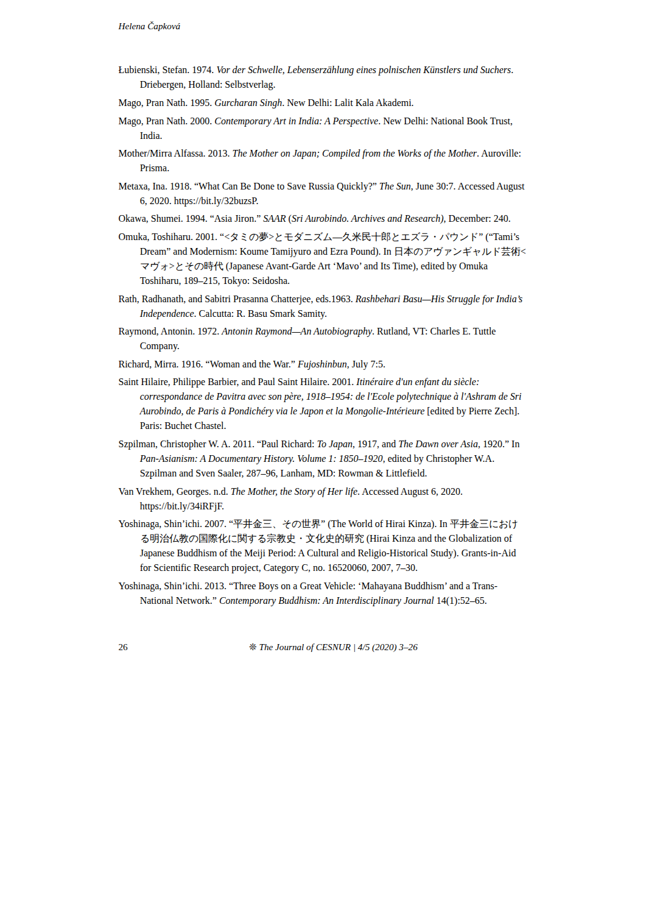Helena Čapková
Łubienski, Stefan. 1974. Vor der Schwelle, Lebenserzählung eines polnischen Künstlers und Suchers. Driebergen, Holland: Selbstverlag.
Mago, Pran Nath. 1995. Gurcharan Singh. New Delhi: Lalit Kala Akademi.
Mago, Pran Nath. 2000. Contemporary Art in India: A Perspective. New Delhi: National Book Trust, India.
Mother/Mirra Alfassa. 2013. The Mother on Japan; Compiled from the Works of the Mother. Auroville: Prisma.
Metaxa, Ina. 1918. “What Can Be Done to Save Russia Quickly?” The Sun, June 30:7. Accessed August 6, 2020. https://bit.ly/32buzsP.
Okawa, Shumei. 1994. “Asia Jiron.” SAAR (Sri Aurobindo. Archives and Research), December: 240.
Omuka, Toshiharu. 2001. “<タミの夢>とモダニズム—久米民十郎とエズラ・パウンド” (“Tami’s Dream” and Modernism: Koume Tamijyuro and Ezra Pound). In 日本のアヴァンギャルド芸術<マヴォ>とその時代 (Japanese Avant-Garde Art ‘Mavo’ and Its Time), edited by Omuka Toshiharu, 189–215, Tokyo: Seidosha.
Rath, Radhanath, and Sabitri Prasanna Chatterjee, eds.1963. Rashbehari Basu—His Struggle for India’s Independence. Calcutta: R. Basu Smark Samity.
Raymond, Antonin. 1972. Antonin Raymond—An Autobiography. Rutland, VT: Charles E. Tuttle Company.
Richard, Mirra. 1916. “Woman and the War.” Fujoshinbun, July 7:5.
Saint Hilaire, Philippe Barbier, and Paul Saint Hilaire. 2001. Itinéraire d'un enfant du siècle: correspondance de Pavitra avec son père, 1918–1954: de l'Ecole polytechnique à l'Ashram de Sri Aurobindo, de Paris à Pondichéry via le Japon et la Mongolie-Intérieure [edited by Pierre Zech]. Paris: Buchet Chastel.
Szpilman, Christopher W. A. 2011. “Paul Richard: To Japan, 1917, and The Dawn over Asia, 1920.” In Pan-Asianism: A Documentary History. Volume 1: 1850–1920, edited by Christopher W.A. Szpilman and Sven Saaler, 287–96, Lanham, MD: Rowman & Littlefield.
Van Vrekhem, Georges. n.d. The Mother, the Story of Her life. Accessed August 6, 2020. https://bit.ly/34iRFjF.
Yoshinaga, Shin’ichi. 2007. “平井金三、その世界” (The World of Hirai Kinza). In 平井金三における明治仏教の国際化に関する宗教史・文化史的研究 (Hirai Kinza and the Globalization of Japanese Buddhism of the Meiji Period: A Cultural and Religio-Historical Study). Grants-in-Aid for Scientific Research project, Category C, no. 16520060, 2007, 7–30.
Yoshinaga, Shin’ichi. 2013. “Three Boys on a Great Vehicle: ‘Mahayana Buddhism’ and a Trans-National Network.” Contemporary Buddhism: An Interdisciplinary Journal 14(1):52–65.
26 ❊ The Journal of CESNUR | 4/5 (2020) 3–26